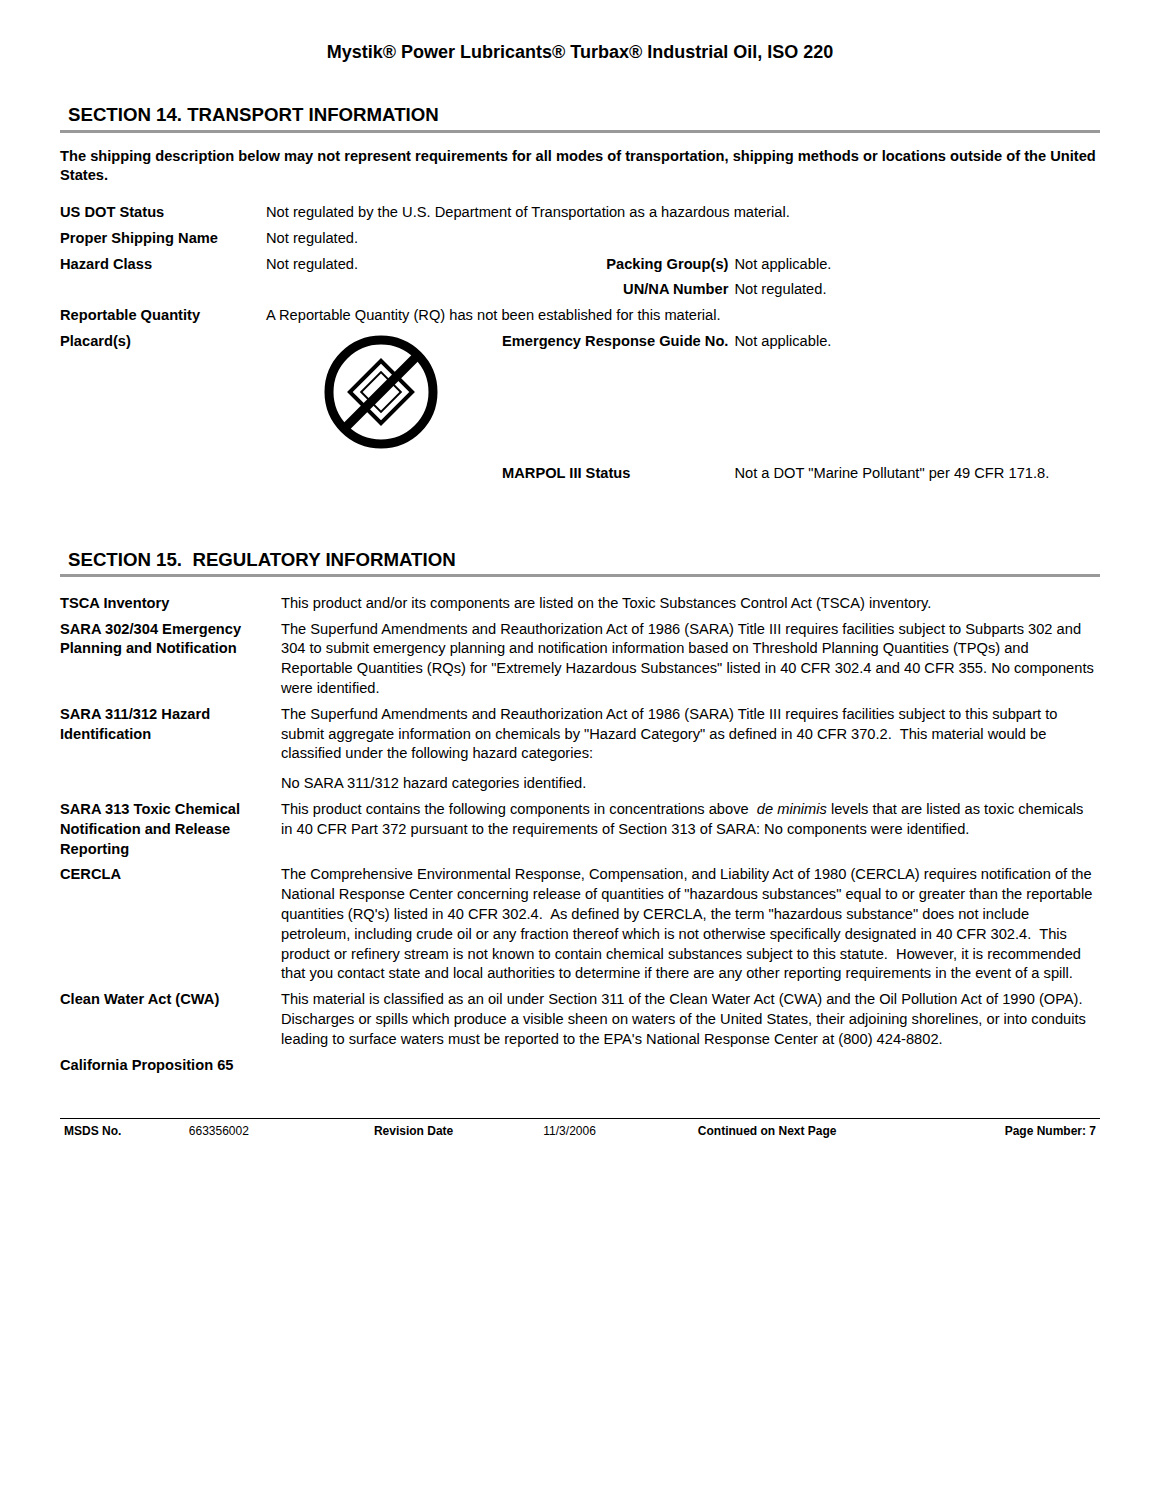Mystik® Power Lubricants® Turbax® Industrial Oil, ISO 220
SECTION 14. TRANSPORT INFORMATION
The shipping description below may not represent requirements for all modes of transportation, shipping methods or locations outside of the United States.
| US DOT Status | Not regulated by the U.S. Department of Transportation as a hazardous material. |
| Proper Shipping Name | Not regulated. |
| Hazard Class | Not regulated. | Packing Group(s) | Not applicable. |
| | | UN/NA Number | Not regulated. |
| Reportable Quantity | A Reportable Quantity (RQ) has not been established for this material. |
| Placard(s) | | Emergency Response Guide No. | Not applicable. |
| | | MARPOL III Status | Not a DOT "Marine Pollutant" per 49 CFR 171.8. |
SECTION 15. REGULATORY INFORMATION
| TSCA Inventory | This product and/or its components are listed on the Toxic Substances Control Act (TSCA) inventory. |
| SARA 302/304 Emergency Planning and Notification | The Superfund Amendments and Reauthorization Act of 1986 (SARA) Title III requires facilities subject to Subparts 302 and 304 to submit emergency planning and notification information based on Threshold Planning Quantities (TPQs) and Reportable Quantities (RQs) for "Extremely Hazardous Substances" listed in 40 CFR 302.4 and 40 CFR 355. No components were identified. |
| SARA 311/312 Hazard Identification | The Superfund Amendments and Reauthorization Act of 1986 (SARA) Title III requires facilities subject to this subpart to submit aggregate information on chemicals by "Hazard Category" as defined in 40 CFR 370.2. This material would be classified under the following hazard categories: No SARA 311/312 hazard categories identified. |
| SARA 313 Toxic Chemical Notification and Release Reporting | This product contains the following components in concentrations above de minimis levels that are listed as toxic chemicals in 40 CFR Part 372 pursuant to the requirements of Section 313 of SARA: No components were identified. |
| CERCLA | The Comprehensive Environmental Response, Compensation, and Liability Act of 1980 (CERCLA) requires notification of the National Response Center concerning release of quantities of "hazardous substances" equal to or greater than the reportable quantities (RQ's) listed in 40 CFR 302.4. As defined by CERCLA, the term "hazardous substance" does not include petroleum, including crude oil or any fraction thereof which is not otherwise specifically designated in 40 CFR 302.4. This product or refinery stream is not known to contain chemical substances subject to this statute. However, it is recommended that you contact state and local authorities to determine if there are any other reporting requirements in the event of a spill. |
| Clean Water Act (CWA) | This material is classified as an oil under Section 311 of the Clean Water Act (CWA) and the Oil Pollution Act of 1990 (OPA). Discharges or spills which produce a visible sheen on waters of the United States, their adjoining shorelines, or into conduits leading to surface waters must be reported to the EPA's National Response Center at (800) 424-8802. |
| California Proposition 65 | |
| MSDS No. | 663356002 | Revision Date | 11/3/2006 | Continued on Next Page | Page Number: 7 |